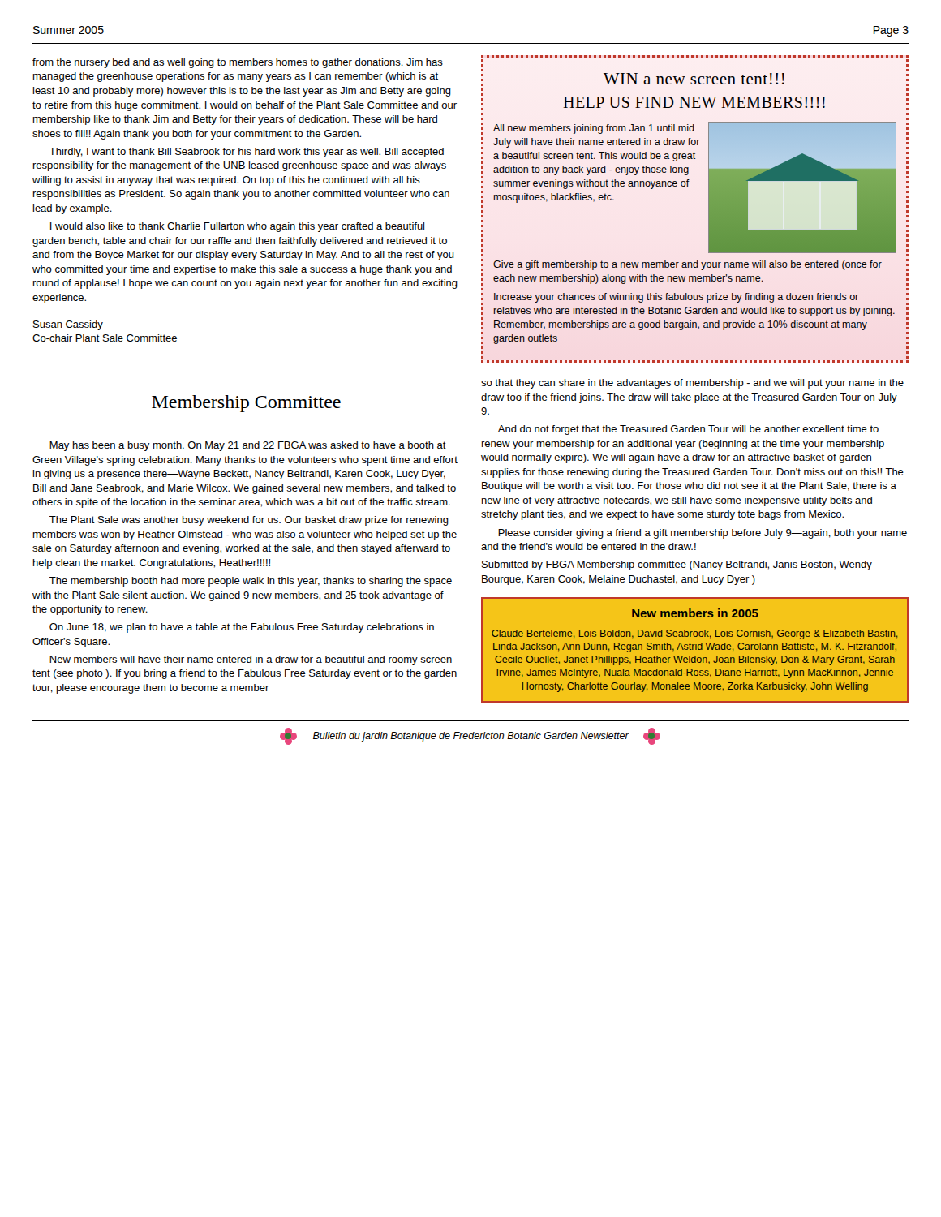Summer 2005
Page 3
from the nursery bed and as well going to members homes to gather donations. Jim has managed the greenhouse operations for as many years as I can remember (which is at least 10 and probably more) however this is to be the last year as Jim and Betty are going to retire from this huge commitment. I would on behalf of the Plant Sale Committee and our membership like to thank Jim and Betty for their years of dedication. These will be hard shoes to fill!! Again thank you both for your commitment to the Garden.
Thirdly, I want to thank Bill Seabrook for his hard work this year as well. Bill accepted responsibility for the management of the UNB leased greenhouse space and was always willing to assist in anyway that was required. On top of this he continued with all his responsibilities as President. So again thank you to another committed volunteer who can lead by example.
I would also like to thank Charlie Fullarton who again this year crafted a beautiful garden bench, table and chair for our raffle and then faithfully delivered and retrieved it to and from the Boyce Market for our display every Saturday in May. And to all the rest of you who committed your time and expertise to make this sale a success a huge thank you and round of applause! I hope we can count on you again next year for another fun and exciting experience.
Susan Cassidy
Co-chair Plant Sale Committee
Membership Committee
May has been a busy month. On May 21 and 22 FBGA was asked to have a booth at Green Village's spring celebration. Many thanks to the volunteers who spent time and effort in giving us a presence there—Wayne Beckett, Nancy Beltrandi, Karen Cook, Lucy Dyer, Bill and Jane Seabrook, and Marie Wilcox. We gained several new members, and talked to others in spite of the location in the seminar area, which was a bit out of the traffic stream.
The Plant Sale was another busy weekend for us. Our basket draw prize for renewing members was won by Heather Olmstead - who was also a volunteer who helped set up the sale on Saturday afternoon and evening, worked at the sale, and then stayed afterward to help clean the market. Congratulations, Heather!!!!!
The membership booth had more people walk in this year, thanks to sharing the space with the Plant Sale silent auction. We gained 9 new members, and 25 took advantage of the opportunity to renew.
On June 18, we plan to have a table at the Fabulous Free Saturday celebrations in Officer's Square.
New members will have their name entered in a draw for a beautiful and roomy screen tent (see photo ). If you bring a friend to the Fabulous Free Saturday event or to the garden tour, please encourage them to become a member
WIN a new screen tent!!!
HELP US FIND NEW MEMBERS!!!!
All new members joining from Jan 1 until mid July will have their name entered in a draw for a beautiful screen tent. This would be a great addition to any back yard - enjoy those long summer evenings without the annoyance of mosquitoes, blackflies, etc.
Give a gift membership to a new member and your name will also be entered (once for each new membership) along with the new member's name.
Increase your chances of winning this fabulous prize by finding a dozen friends or relatives who are interested in the Botanic Garden and would like to support us by joining. Remember, memberships are a good bargain, and provide a 10% discount at many garden outlets
so that they can share in the advantages of membership - and we will put your name in the draw too if the friend joins. The draw will take place at the Treasured Garden Tour on July 9.
And do not forget that the Treasured Garden Tour will be another excellent time to renew your membership for an additional year (beginning at the time your membership would normally expire). We will again have a draw for an attractive basket of garden supplies for those renewing during the Treasured Garden Tour. Don't miss out on this!! The Boutique will be worth a visit too. For those who did not see it at the Plant Sale, there is a new line of very attractive notecards, we still have some inexpensive utility belts and stretchy plant ties, and we expect to have some sturdy tote bags from Mexico.
Please consider giving a friend a gift membership before July 9—again, both your name and the friend's would be entered in the draw.!
Submitted by FBGA Membership committee (Nancy Beltrandi, Janis Boston, Wendy Bourque, Karen Cook, Melaine Duchastel, and Lucy Dyer )
New members in 2005
Claude Berteleme, Lois Boldon, David Seabrook, Lois Cornish, George & Elizabeth Bastin, Linda Jackson, Ann Dunn, Regan Smith, Astrid Wade, Carolann Battiste, M. K. Fitzrandolf, Cecile Ouellet, Janet Phillipps, Heather Weldon, Joan Bilensky, Don & Mary Grant, Sarah Irvine, James McIntyre, Nuala Macdonald-Ross, Diane Harriott, Lynn MacKinnon, Jennie Hornosty, Charlotte Gourlay, Monalee Moore, Zorka Karbusicky, John Welling
Bulletin du jardin Botanique de Fredericton Botanic Garden Newsletter